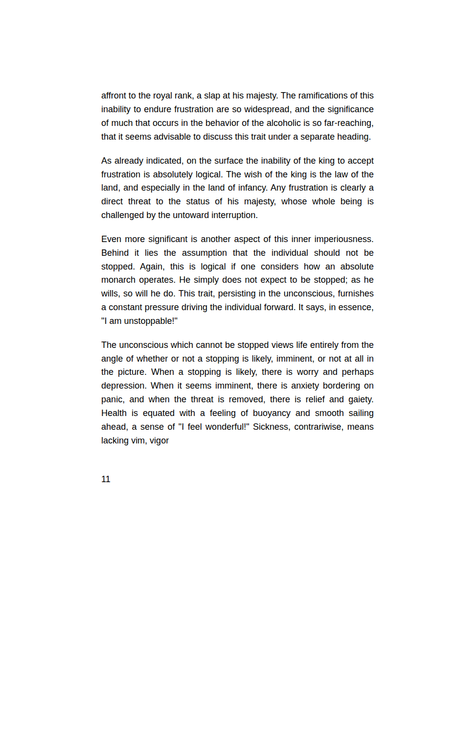affront to the royal rank, a slap at his majesty. The ramifications of this inability to endure frustration are so widespread, and the significance of much that occurs in the behavior of the alcoholic is so far-reaching, that it seems advisable to discuss this trait under a separate heading.
As already indicated, on the surface the inability of the king to accept frustration is absolutely logical. The wish of the king is the law of the land, and especially in the land of infancy. Any frustration is clearly a direct threat to the status of his majesty, whose whole being is challenged by the untoward interruption.
Even more significant is another aspect of this inner imperiousness. Behind it lies the assumption that the individual should not be stopped. Again, this is logical if one considers how an absolute monarch operates. He simply does not expect to be stopped; as he wills, so will he do. This trait, persisting in the unconscious, furnishes a constant pressure driving the individual forward. It says, in essence, "I am unstoppable!"
The unconscious which cannot be stopped views life entirely from the angle of whether or not a stopping is likely, imminent, or not at all in the picture. When a stopping is likely, there is worry and perhaps depression. When it seems imminent, there is anxiety bordering on panic, and when the threat is removed, there is relief and gaiety. Health is equated with a feeling of buoyancy and smooth sailing ahead, a sense of "I feel wonderful!" Sickness, contrariwise, means lacking vim, vigor
11